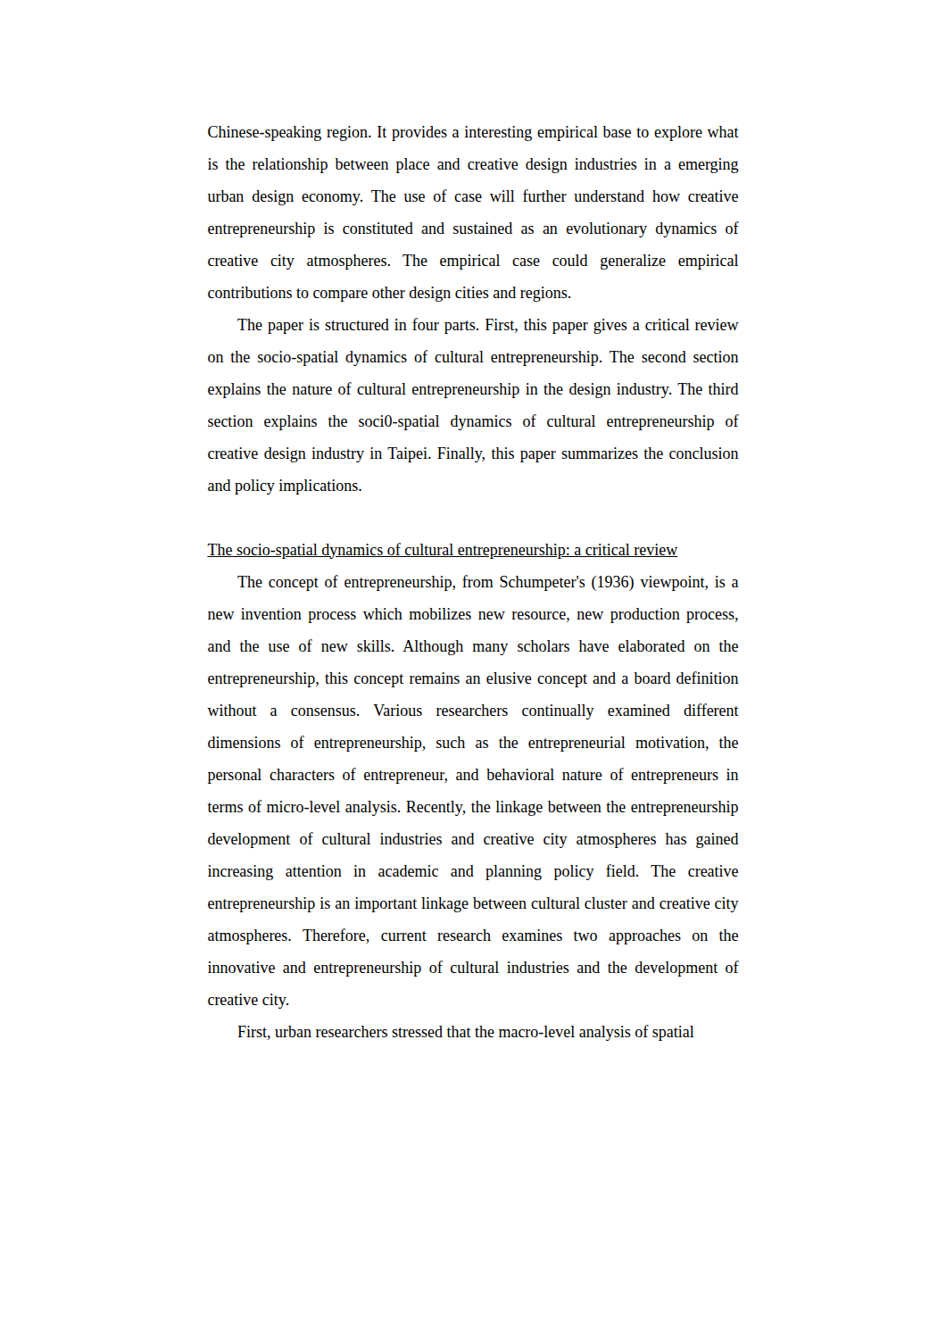Chinese-speaking region. It provides a interesting empirical base to explore what is the relationship between place and creative design industries in a emerging urban design economy. The use of case will further understand how creative entrepreneurship is constituted and sustained as an evolutionary dynamics of creative city atmospheres. The empirical case could generalize empirical contributions to compare other design cities and regions.
The paper is structured in four parts. First, this paper gives a critical review on the socio-spatial dynamics of cultural entrepreneurship. The second section explains the nature of cultural entrepreneurship in the design industry. The third section explains the soci0-spatial dynamics of cultural entrepreneurship of creative design industry in Taipei. Finally, this paper summarizes the conclusion and policy implications.
The socio-spatial dynamics of cultural entrepreneurship: a critical review
The concept of entrepreneurship, from Schumpeter's (1936) viewpoint, is a new invention process which mobilizes new resource, new production process, and the use of new skills. Although many scholars have elaborated on the entrepreneurship, this concept remains an elusive concept and a board definition without a consensus. Various researchers continually examined different dimensions of entrepreneurship, such as the entrepreneurial motivation, the personal characters of entrepreneur, and behavioral nature of entrepreneurs in terms of micro-level analysis. Recently, the linkage between the entrepreneurship development of cultural industries and creative city atmospheres has gained increasing attention in academic and planning policy field. The creative entrepreneurship is an important linkage between cultural cluster and creative city atmospheres. Therefore, current research examines two approaches on the innovative and entrepreneurship of cultural industries and the development of creative city.
First, urban researchers stressed that the macro-level analysis of spatial